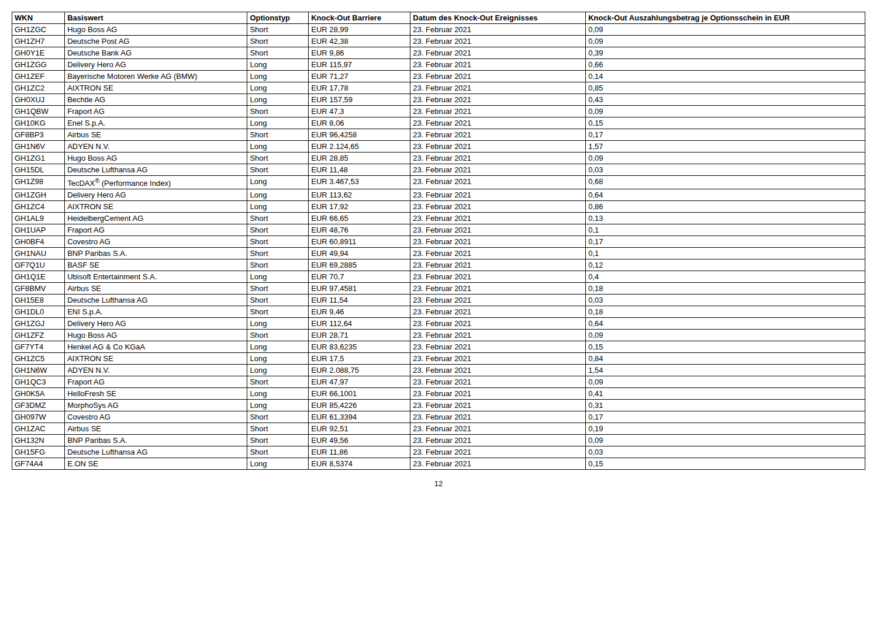| WKN | Basiswert | Optionstyp | Knock-Out Barriere | Datum des Knock-Out Ereignisses | Knock-Out Auszahlungsbetrag je Optionsschein in EUR |
| --- | --- | --- | --- | --- | --- |
| GH1ZGC | Hugo Boss AG | Short | EUR 28,99 | 23. Februar 2021 | 0,09 |
| GH1ZH7 | Deutsche Post AG | Short | EUR 42,38 | 23. Februar 2021 | 0,09 |
| GH0Y1E | Deutsche Bank AG | Short | EUR 9,86 | 23. Februar 2021 | 0,39 |
| GH1ZGG | Delivery Hero AG | Long | EUR 115,97 | 23. Februar 2021 | 0,66 |
| GH1ZEF | Bayerische Motoren Werke AG (BMW) | Long | EUR 71,27 | 23. Februar 2021 | 0,14 |
| GH1ZC2 | AIXTRON SE | Long | EUR 17,78 | 23. Februar 2021 | 0,85 |
| GH0XUJ | Bechtle AG | Long | EUR 157,59 | 23. Februar 2021 | 0,43 |
| GH1QBW | Fraport AG | Short | EUR 47,3 | 23. Februar 2021 | 0,09 |
| GH10KG | Enel S.p.A. | Long | EUR 8,06 | 23. Februar 2021 | 0,15 |
| GF8BP3 | Airbus SE | Short | EUR 96,4258 | 23. Februar 2021 | 0,17 |
| GH1N6V | ADYEN N.V. | Long | EUR 2.124,65 | 23. Februar 2021 | 1,57 |
| GH1ZG1 | Hugo Boss AG | Short | EUR 28,85 | 23. Februar 2021 | 0,09 |
| GH15DL | Deutsche Lufthansa AG | Short | EUR 11,48 | 23. Februar 2021 | 0,03 |
| GH1Z98 | TecDAX ® (Performance Index) | Long | EUR 3.467,53 | 23. Februar 2021 | 0,68 |
| GH1ZGH | Delivery Hero AG | Long | EUR 113,62 | 23. Februar 2021 | 0,64 |
| GH1ZC4 | AIXTRON SE | Long | EUR 17,92 | 23. Februar 2021 | 0,86 |
| GH1AL9 | HeidelbergCement AG | Short | EUR 66,65 | 23. Februar 2021 | 0,13 |
| GH1UAP | Fraport AG | Short | EUR 48,76 | 23. Februar 2021 | 0,1 |
| GH0BF4 | Covestro AG | Short | EUR 60,8911 | 23. Februar 2021 | 0,17 |
| GH1NAU | BNP Paribas S.A. | Short | EUR 49,94 | 23. Februar 2021 | 0,1 |
| GF7Q1U | BASF SE | Short | EUR 69,2885 | 23. Februar 2021 | 0,12 |
| GH1Q1E | Ubisoft Entertainment S.A. | Long | EUR 70,7 | 23. Februar 2021 | 0,4 |
| GF8BMV | Airbus SE | Short | EUR 97,4581 | 23. Februar 2021 | 0,18 |
| GH15E8 | Deutsche Lufthansa AG | Short | EUR 11,54 | 23. Februar 2021 | 0,03 |
| GH1DL0 | ENI S.p.A. | Short | EUR 9,46 | 23. Februar 2021 | 0,18 |
| GH1ZGJ | Delivery Hero AG | Long | EUR 112,64 | 23. Februar 2021 | 0,64 |
| GH1ZFZ | Hugo Boss AG | Short | EUR 28,71 | 23. Februar 2021 | 0,09 |
| GF7YT4 | Henkel AG & Co KGaA | Long | EUR 83,6235 | 23. Februar 2021 | 0,15 |
| GH1ZC5 | AIXTRON SE | Long | EUR 17,5 | 23. Februar 2021 | 0,84 |
| GH1N6W | ADYEN N.V. | Long | EUR 2.088,75 | 23. Februar 2021 | 1,54 |
| GH1QC3 | Fraport AG | Short | EUR 47,97 | 23. Februar 2021 | 0,09 |
| GH0K5A | HelloFresh SE | Long | EUR 66,1001 | 23. Februar 2021 | 0,41 |
| GF3DMZ | MorphoSys AG | Long | EUR 85,4226 | 23. Februar 2021 | 0,31 |
| GH097W | Covestro AG | Short | EUR 61,3394 | 23. Februar 2021 | 0,17 |
| GH1ZAC | Airbus SE | Short | EUR 92,51 | 23. Februar 2021 | 0,19 |
| GH132N | BNP Paribas S.A. | Short | EUR 49,56 | 23. Februar 2021 | 0,09 |
| GH15FG | Deutsche Lufthansa AG | Short | EUR 11,86 | 23. Februar 2021 | 0,03 |
| GF74A4 | E.ON SE | Long | EUR 8,5374 | 23. Februar 2021 | 0,15 |
12